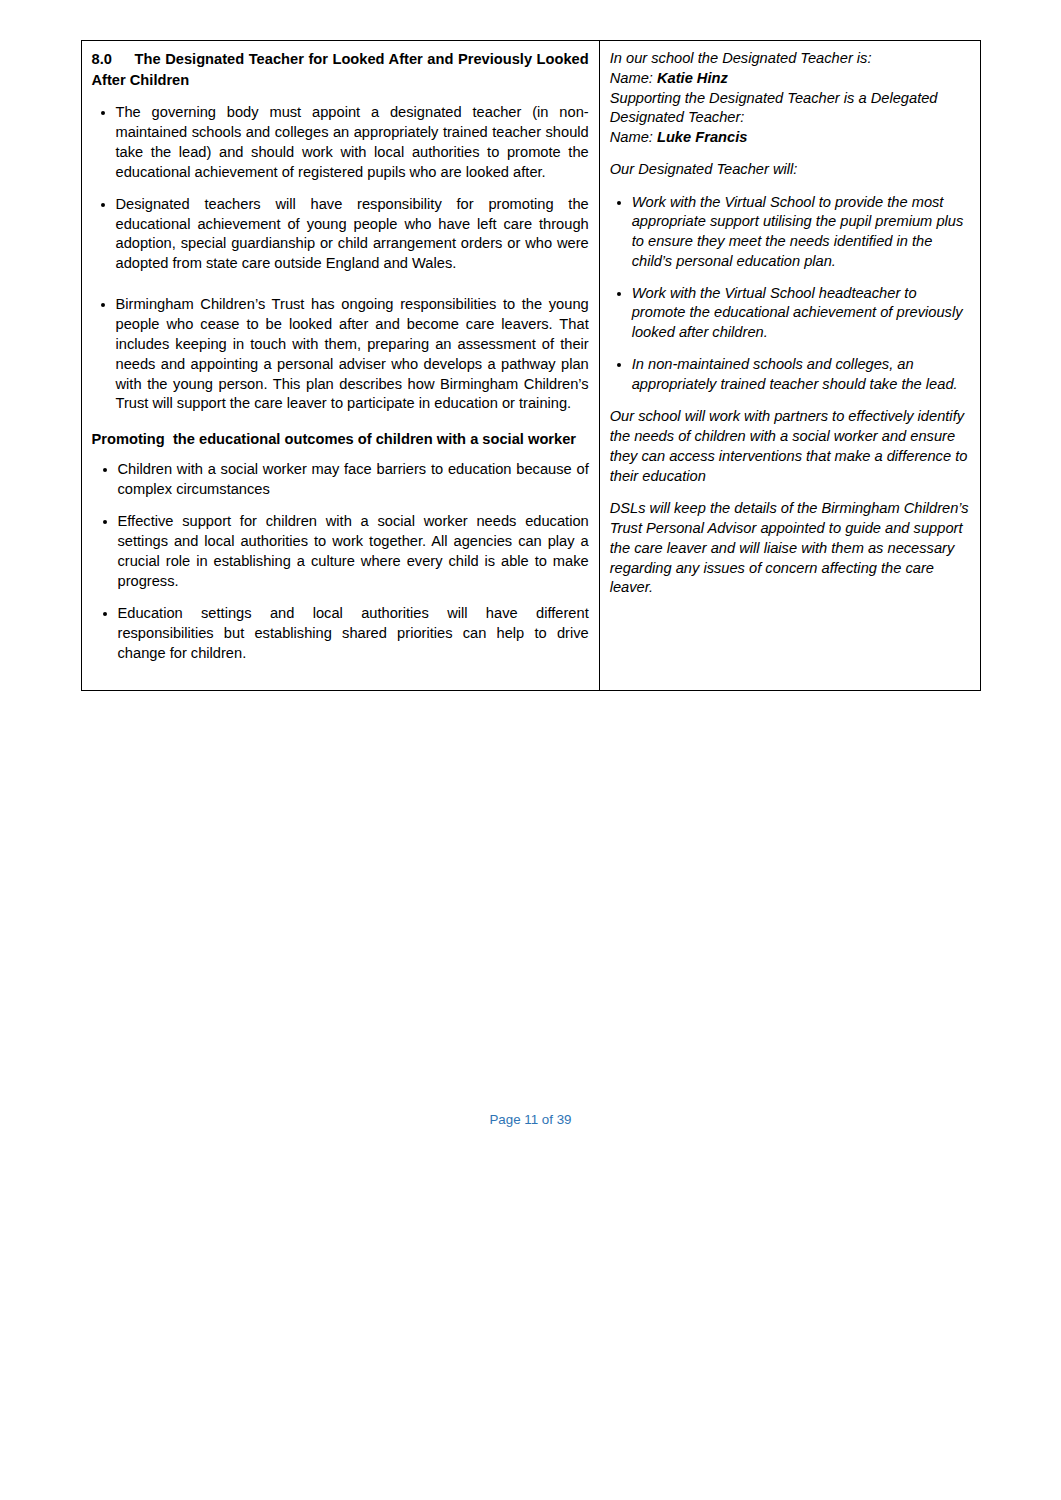| 8.0 The Designated Teacher for Looked After and Previously Looked After Children The governing body must appoint a designated teacher (in non-maintained schools and colleges an appropriately trained teacher should take the lead) and should work with local authorities to promote the educational achievement of registered pupils who are looked after. Designated teachers will have responsibility for promoting the educational achievement of young people who have left care through adoption, special guardianship or child arrangement orders or who were adopted from state care outside England and Wales. Birmingham Children’s Trust has ongoing responsibilities to the young people who cease to be looked after and become care leavers. That includes keeping in touch with them, preparing an assessment of their needs and appointing a personal adviser who develops a pathway plan with the young person. This plan describes how Birmingham Children’s Trust will support the care leaver to participate in education or training. Promoting the educational outcomes of children with a social worker Children with a social worker may face barriers to education because of complex circumstances Effective support for children with a social worker needs education settings and local authorities to work together. All agencies can play a crucial role in establishing a culture where every child is able to make progress. Education settings and local authorities will have different responsibilities but establishing shared priorities can help to drive change for children. | In our school the Designated Teacher is: Name: Katie Hinz Supporting the Designated Teacher is a Delegated Designated Teacher: Name: Luke Francis Our Designated Teacher will: Work with the Virtual School to provide the most appropriate support utilising the pupil premium plus to ensure they meet the needs identified in the child’s personal education plan. Work with the Virtual School headteacher to promote the educational achievement of previously looked after children. In non-maintained schools and colleges, an appropriately trained teacher should take the lead. Our school will work with partners to effectively identify the needs of children with a social worker and ensure they can access interventions that make a difference to their education DSLs will keep the details of the Birmingham Children’s Trust Personal Advisor appointed to guide and support the care leaver and will liaise with them as necessary regarding any issues of concern affecting the care leaver. |
Page 11 of 39